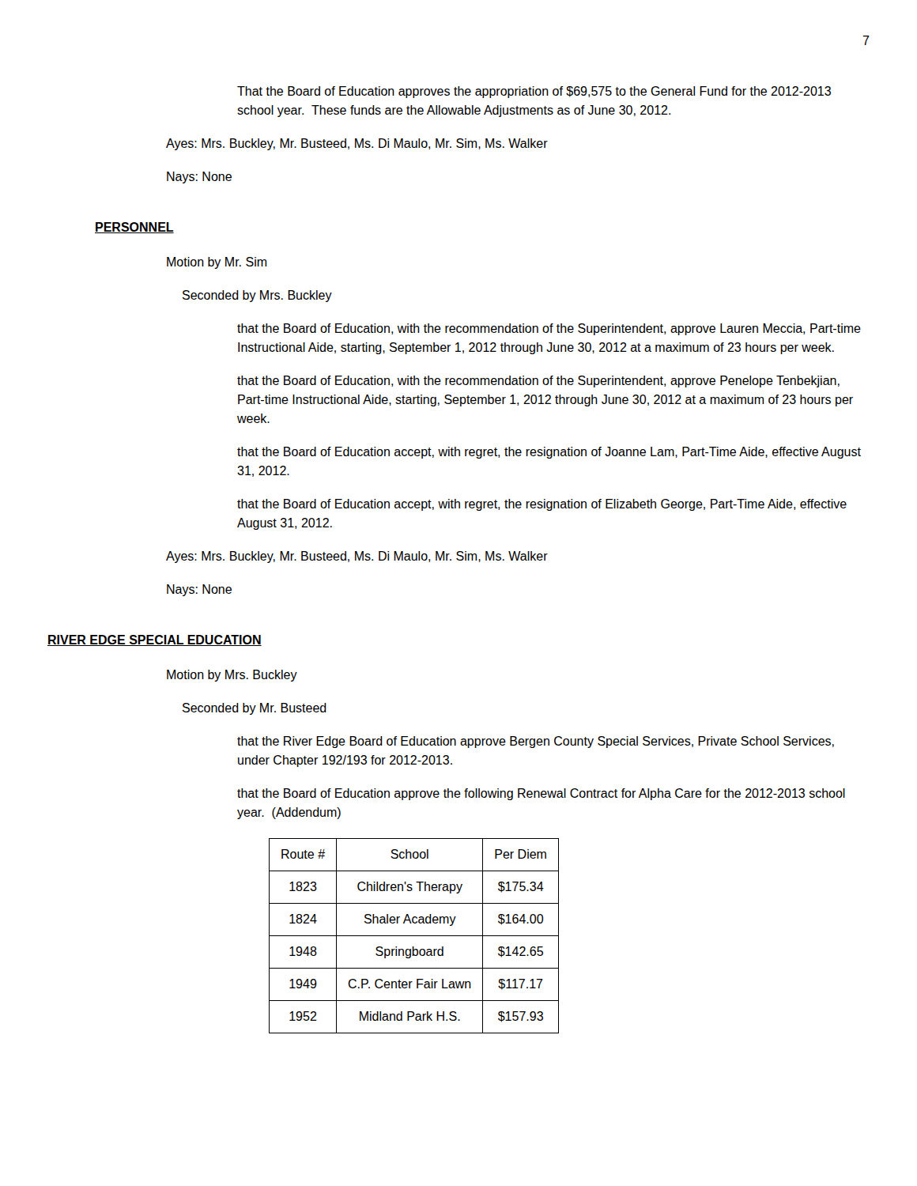7
That the Board of Education approves the appropriation of $69,575 to the General Fund for the 2012-2013 school year. These funds are the Allowable Adjustments as of June 30, 2012.
Ayes: Mrs. Buckley, Mr. Busteed, Ms. Di Maulo, Mr. Sim, Ms. Walker
Nays: None
PERSONNEL
Motion by Mr. Sim
Seconded by Mrs. Buckley
that the Board of Education, with the recommendation of the Superintendent, approve Lauren Meccia, Part-time Instructional Aide, starting, September 1, 2012 through June 30, 2012 at a maximum of 23 hours per week.
that the Board of Education, with the recommendation of the Superintendent, approve Penelope Tenbekjian, Part-time Instructional Aide, starting, September 1, 2012 through June 30, 2012 at a maximum of 23 hours per week.
that the Board of Education accept, with regret, the resignation of Joanne Lam, Part-Time Aide, effective August 31, 2012.
that the Board of Education accept, with regret, the resignation of Elizabeth George, Part-Time Aide, effective August 31, 2012.
Ayes: Mrs. Buckley, Mr. Busteed, Ms. Di Maulo, Mr. Sim, Ms. Walker
Nays: None
RIVER EDGE SPECIAL EDUCATION
Motion by Mrs. Buckley
Seconded by Mr. Busteed
that the River Edge Board of Education approve Bergen County Special Services, Private School Services, under Chapter 192/193 for 2012-2013.
that the Board of Education approve the following Renewal Contract for Alpha Care for the 2012-2013 school year. (Addendum)
| Route # | School | Per Diem |
| --- | --- | --- |
| 1823 | Children's Therapy | $175.34 |
| 1824 | Shaler Academy | $164.00 |
| 1948 | Springboard | $142.65 |
| 1949 | C.P. Center Fair Lawn | $117.17 |
| 1952 | Midland Park H.S. | $157.93 |